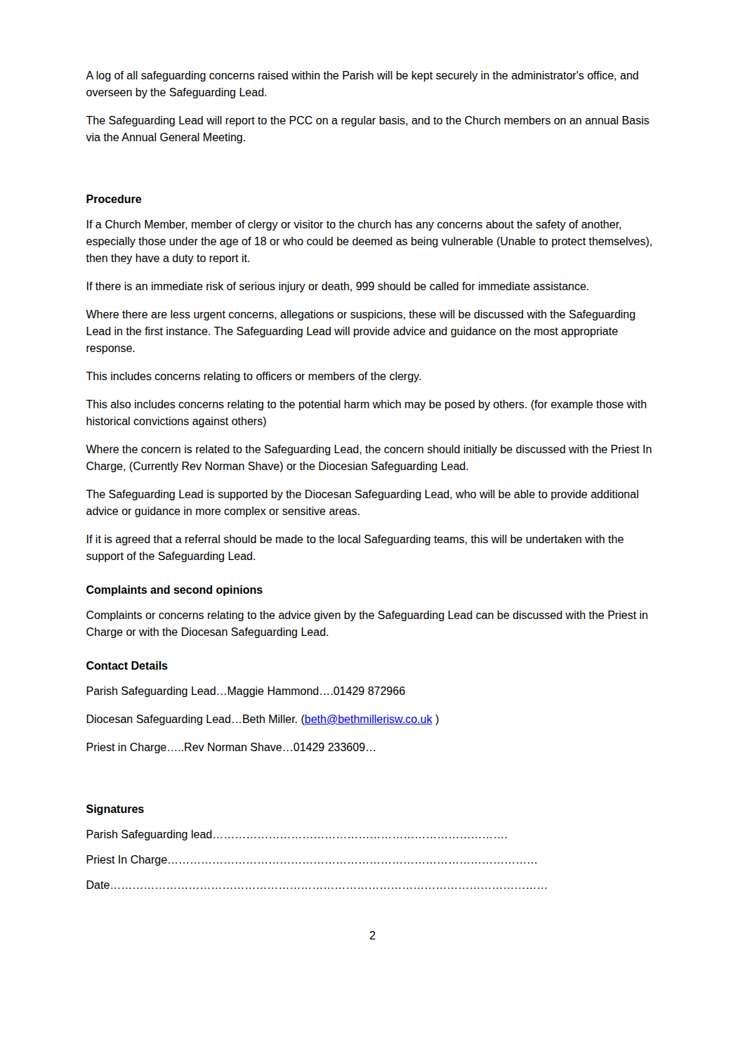A log of all safeguarding concerns raised within the Parish will be kept securely in the administrator's office, and overseen by the Safeguarding Lead.
The Safeguarding Lead will report to the PCC on a regular basis, and to the Church members on an annual Basis via the Annual General Meeting.
Procedure
If a Church Member, member of clergy or visitor to the church has any concerns about the safety of another, especially those under the age of 18 or who could be deemed as being vulnerable (Unable to protect themselves), then they have a duty to report it.
If there is an immediate risk of serious injury or death, 999 should be called for immediate assistance.
Where there are less urgent concerns, allegations or suspicions, these will be discussed with the Safeguarding Lead in the first instance. The Safeguarding Lead will provide advice and guidance on the most appropriate response.
This includes concerns relating to officers or members of the clergy.
This also includes concerns relating to the potential harm which may be posed by others. (for example those with historical convictions against others)
Where the concern is related to the Safeguarding Lead, the concern should initially be discussed with the Priest In Charge, (Currently Rev Norman Shave) or the Diocesian Safeguarding Lead.
The Safeguarding Lead is supported by the Diocesan Safeguarding Lead, who will be able to provide additional advice or guidance in more complex or sensitive areas.
If it is agreed that a referral should be made to the local Safeguarding teams, this will be undertaken with the support of the Safeguarding Lead.
Complaints and second opinions
Complaints or concerns relating to the advice given by the Safeguarding Lead can be discussed with the Priest in Charge or with the Diocesan Safeguarding Lead.
Contact Details
Parish Safeguarding Lead…Maggie Hammond….01429 872966
Diocesan Safeguarding Lead…Beth Miller. (beth@bethmillerisw.co.uk )
Priest in Charge…..Rev Norman Shave…01429 233609…
Signatures
Parish Safeguarding lead…………………………………………………………………….
Priest In Charge………………………………………………………………………………………
Date………………………………………………………………………………………………………
2